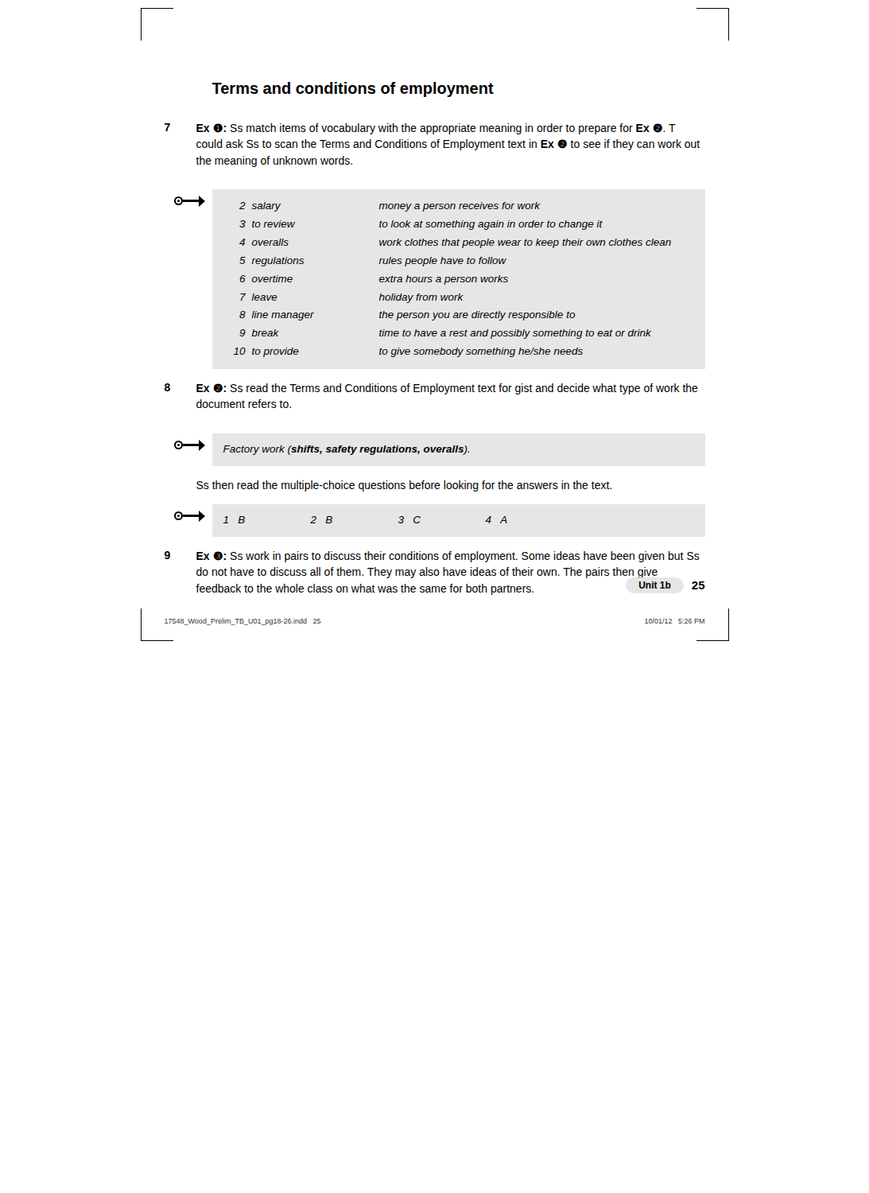Terms and conditions of employment
7
Ex ❶: Ss match items of vocabulary with the appropriate meaning in order to prepare for Ex ❷. T could ask Ss to scan the Terms and Conditions of Employment text in Ex ❷ to see if they can work out the meaning of unknown words.
| 2 | salary | money a person receives for work |
| 3 | to review | to look at something again in order to change it |
| 4 | overalls | work clothes that people wear to keep their own clothes clean |
| 5 | regulations | rules people have to follow |
| 6 | overtime | extra hours a person works |
| 7 | leave | holiday from work |
| 8 | line manager | the person you are directly responsible to |
| 9 | break | time to have a rest and possibly something to eat or drink |
| 10 | to provide | to give somebody something he/she needs |
8
Ex ❷: Ss read the Terms and Conditions of Employment text for gist and decide what type of work the document refers to.
Factory work (shifts, safety regulations, overalls).
Ss then read the multiple-choice questions before looking for the answers in the text.
1 B 2 B 3 C 4 A
9
Ex ❸: Ss work in pairs to discuss their conditions of employment. Some ideas have been given but Ss do not have to discuss all of them. They may also have ideas of their own. The pairs then give feedback to the whole class on what was the same for both partners.
Unit 1b
25
17548_Wood_Prelim_TB_U01_pg18-26.indd 25
10/01/12 5:26 PM